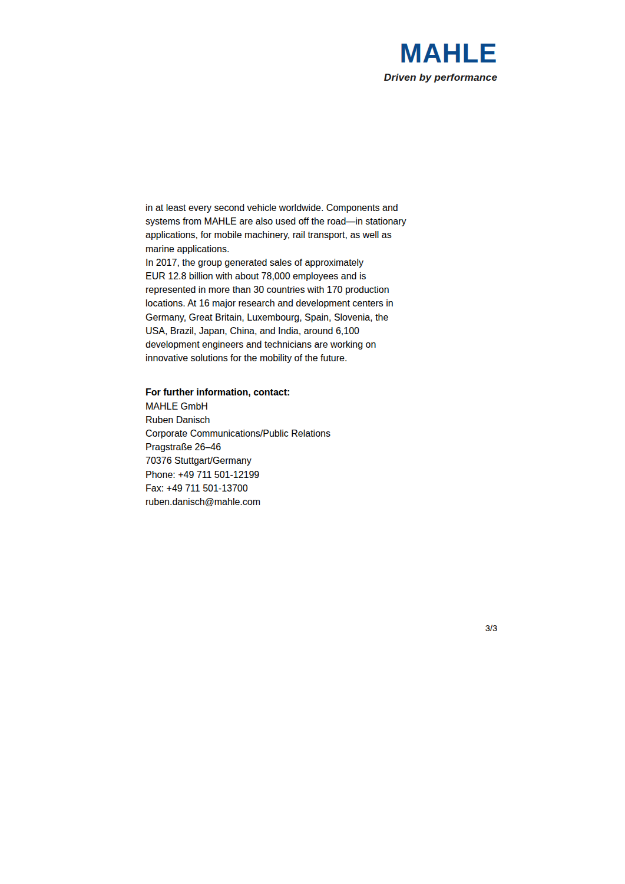MAHLE
Driven by performance
in at least every second vehicle worldwide. Components and systems from MAHLE are also used off the road—in stationary applications, for mobile machinery, rail transport, as well as marine applications.
In 2017, the group generated sales of approximately EUR 12.8 billion with about 78,000 employees and is represented in more than 30 countries with 170 production locations. At 16 major research and development centers in Germany, Great Britain, Luxembourg, Spain, Slovenia, the USA, Brazil, Japan, China, and India, around 6,100 development engineers and technicians are working on innovative solutions for the mobility of the future.
For further information, contact:
MAHLE GmbH
Ruben Danisch
Corporate Communications/Public Relations
Pragstraße 26–46
70376 Stuttgart/Germany
Phone: +49 711 501-12199
Fax: +49 711 501-13700
ruben.danisch@mahle.com
3/3